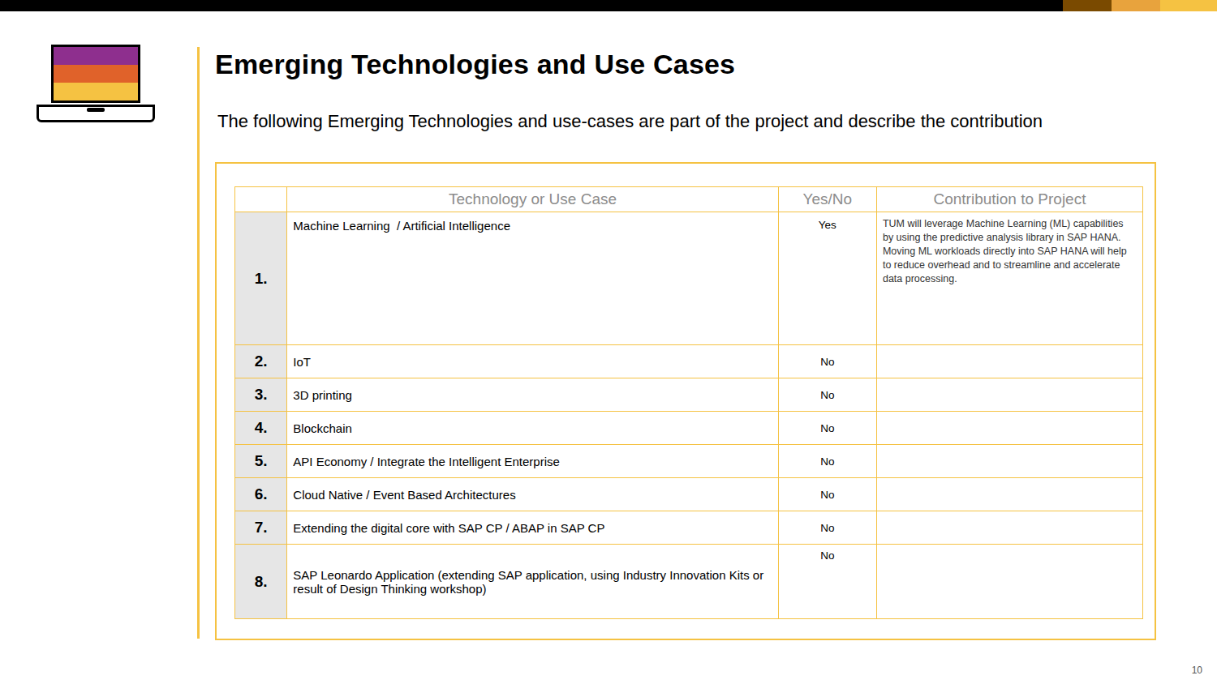Emerging Technologies and Use Cases
The following Emerging Technologies and use-cases are part of the project and describe the contribution
| | Technology or Use Case | Yes/No | Contribution to Project |
| --- | --- | --- | --- |
| 1. | Machine Learning / Artificial Intelligence | Yes | TUM will leverage Machine Learning (ML) capabilities by using the predictive analysis library in SAP HANA. Moving ML workloads directly into SAP HANA will help to reduce overhead and to streamline and accelerate data processing. |
| 2. | IoT | No | |
| 3. | 3D printing | No | |
| 4. | Blockchain | No | |
| 5. | API Economy / Integrate the Intelligent Enterprise | No | |
| 6. | Cloud Native / Event Based Architectures | No | |
| 7. | Extending the digital core with SAP CP / ABAP in SAP CP | No | |
| 8. | SAP Leonardo Application (extending SAP application, using Industry Innovation Kits or result of Design Thinking workshop) | No | |
10